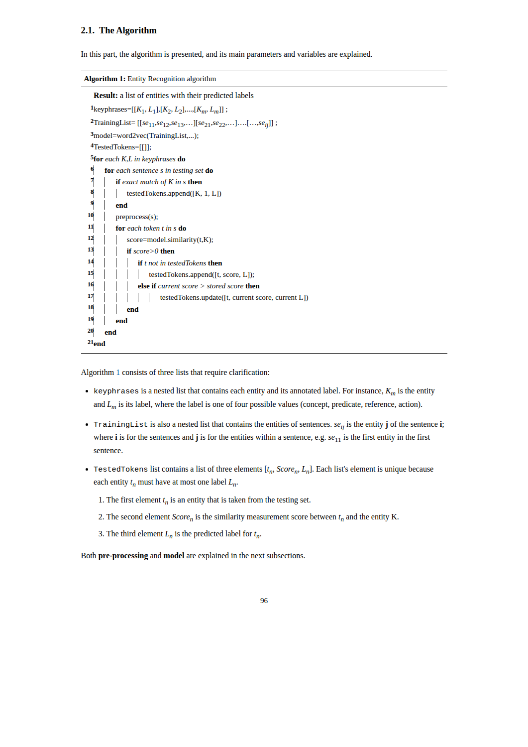2.1. The Algorithm
In this part, the algorithm is presented, and its main parameters and variables are explained.
Algorithm 1: Entity Recognition algorithm
Result: a list of entities with their predicted labels
| 1 | keyphrases=[[ K 1 , L 1 ],[ K 2 , L 2 ],...,[ K m , L m ]] ; |
| 2 | TrainingList= [[ se 11 , se 12 , se 13 ,…][ se 21 , se 22 ,…]….[…, se ij ]] ; |
| 3 | model=word2vec(TrainingList,...); |
| 4 | TestedTokens=[[]]; |
| 5 | for each K,L in keyphrases do |
| 6 | for each sentence s in testing set do |
| 7 | if exact match of K in s then |
| 8 | testedTokens.append([K, 1, L]) |
| 9 | end |
| 10 | preprocess(s); |
| 11 | for each token t in s do |
| 12 | score=model.similarity(t,K); |
| 13 | if score>0 then |
| 14 | if t not in testedTokens then |
| 15 | testedTokens.append([t, score, L]); |
| 16 | else if current score > stored score then |
| 17 | testedTokens.update([t, current score, current L]) |
| 18 | end |
| 19 | end |
| 20 | end |
| 21 | end |
Algorithm 1 consists of three lists that require clarification:
keyphrases is a nested list that contains each entity and its annotated label. For instance, Km is the entity and Lm is its label, where the label is one of four possible values (concept, predicate, reference, action).
TrainingList is also a nested list that contains the entities of sentences. seij is the entity j of the sentence i; where i is for the sentences and j is for the entities within a sentence, e.g. se11 is the first entity in the first sentence.
TestedTokens list contains a list of three elements [tn, Scoren, Ln]. Each list's element is unique because each entity tn must have at most one label Ln.
The first element tn is an entity that is taken from the testing set.
The second element Scoren is the similarity measurement score between tn and the entity K.
The third element Ln is the predicted label for tn.
Both pre-processing and model are explained in the next subsections.
96